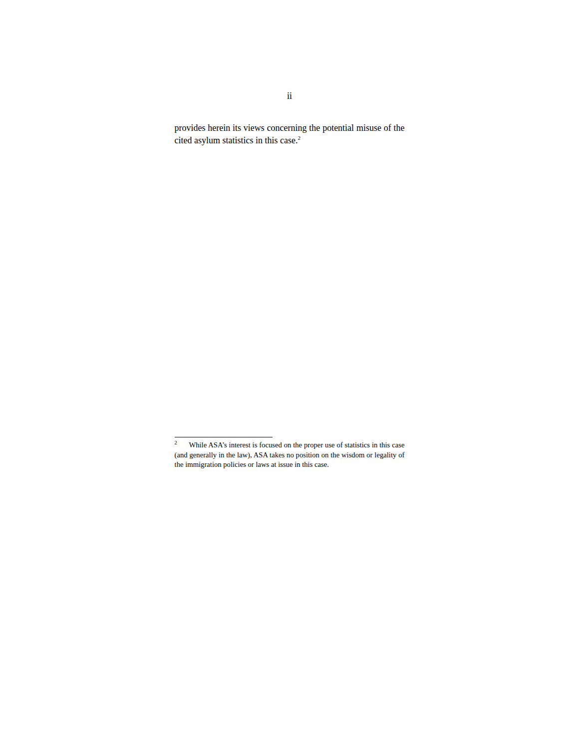ii
provides herein its views concerning the potential misuse of the cited asylum statistics in this case.2
2 While ASA’s interest is focused on the proper use of statistics in this case (and generally in the law), ASA takes no position on the wisdom or legality of the immigration policies or laws at issue in this case.